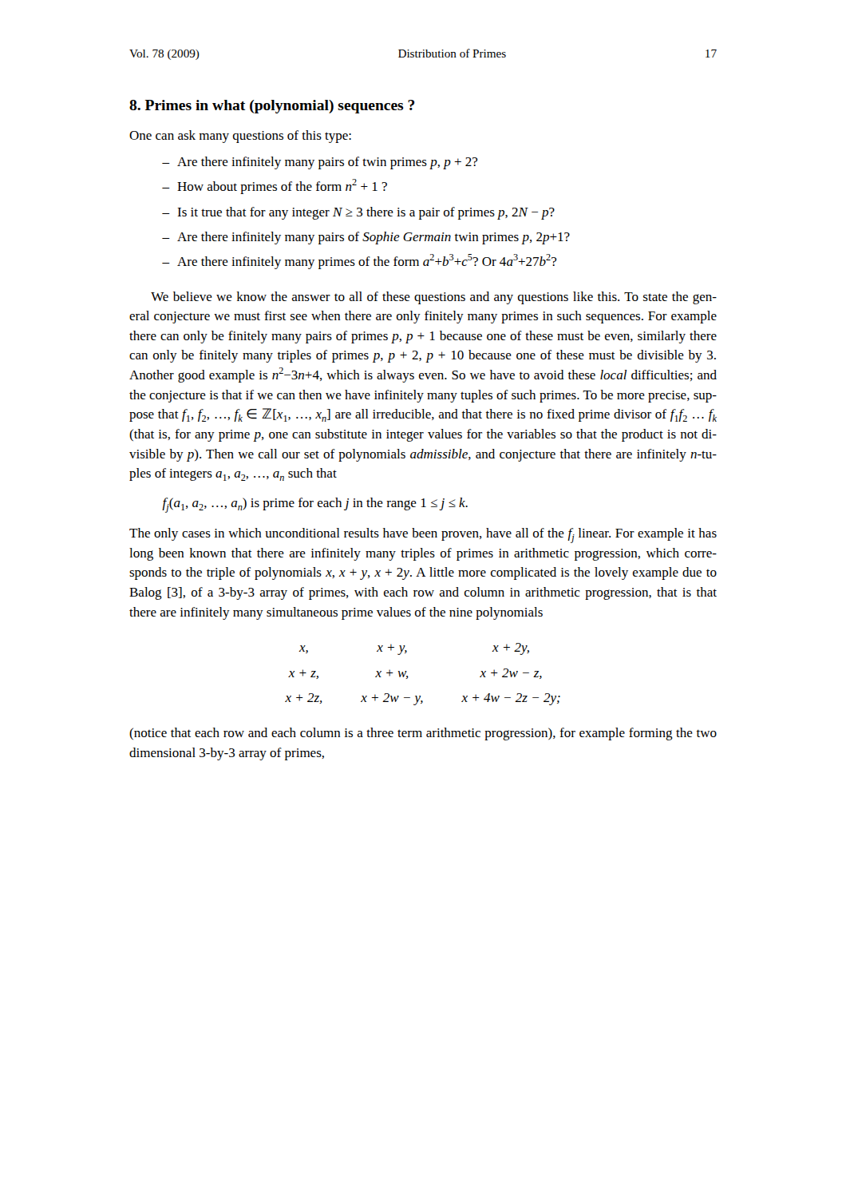Vol. 78 (2009) Distribution of Primes 17
8. Primes in what (polynomial) sequences ?
One can ask many questions of this type:
Are there infinitely many pairs of twin primes p, p + 2?
How about primes of the form n2 + 1 ?
Is it true that for any integer N ≥ 3 there is a pair of primes p, 2N − p?
Are there infinitely many pairs of Sophie Germain twin primes p, 2p+1?
Are there infinitely many primes of the form a2+b3+c5? Or 4a3+27b2?
We believe we know the answer to all of these questions and any questions like this. To state the general conjecture we must first see when there are only finitely many primes in such sequences. For example there can only be finitely many pairs of primes p, p + 1 because one of these must be even, similarly there can only be finitely many triples of primes p, p + 2, p + 10 because one of these must be divisible by 3. Another good example is n2−3n+4, which is always even. So we have to avoid these local difficulties; and the conjecture is that if we can then we have infinitely many tuples of such primes. To be more precise, suppose that f1, f2, …, fk ∈ ℤ[x1, …, xn] are all irreducible, and that there is no fixed prime divisor of f1f2 … fk (that is, for any prime p, one can substitute in integer values for the variables so that the product is not divisible by p). Then we call our set of polynomials admissible, and conjecture that there are infinitely n-tuples of integers a1, a2, …, an such that
fj(a1, a2, …, an) is prime for each j in the range 1 ≤ j ≤ k.
The only cases in which unconditional results have been proven, have all of the fj linear. For example it has long been known that there are infinitely many triples of primes in arithmetic progression, which corresponds to the triple of polynomials x, x + y, x + 2y. A little more complicated is the lovely example due to Balog [3], of a 3-by-3 array of primes, with each row and column in arithmetic progression, that is that there are infinitely many simultaneous prime values of the nine polynomials
| x, | x + y, | x + 2y, |
| x + z, | x + w, | x + 2w − z, |
| x + 2z, | x + 2w − y, | x + 4w − 2z − 2y; |
(notice that each row and each column is a three term arithmetic progression), for example forming the two dimensional 3-by-3 array of primes,